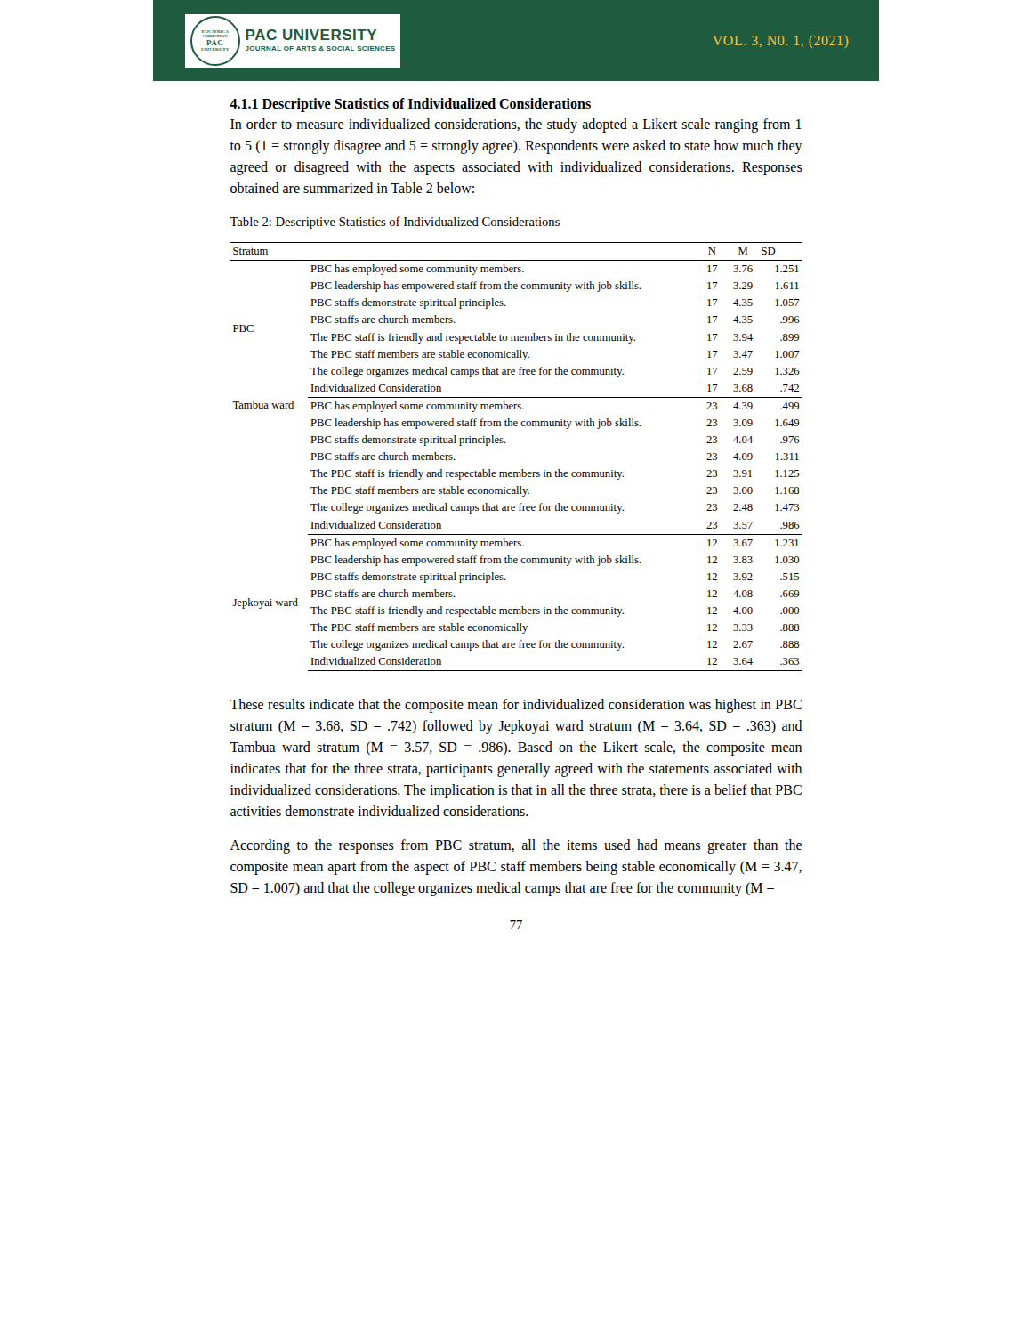PAN AFRICA CHRISTIAN
PAC
UNIVERSITY
PAC UNIVERSITY
JOURNAL OF ARTS & SOCIAL SCIENCES
VOL. 3, N0. 1, (2021)
4.1.1 Descriptive Statistics of Individualized Considerations
In order to measure individualized considerations, the study adopted a Likert scale ranging from 1 to 5 (1 = strongly disagree and 5 = strongly agree). Respondents were asked to state how much they agreed or disagreed with the aspects associated with individualized considerations. Responses obtained are summarized in Table 2 below:
Table 2: Descriptive Statistics of Individualized Considerations
| Stratum | | N | M | SD |
| --- | --- | --- | --- | --- |
| PBC | PBC has employed some community members. | 17 | 3.76 | 1.251 |
| PBC leadership has empowered staff from the community with job skills. | 17 | 3.29 | 1.611 |
| PBC staffs demonstrate spiritual principles. | 17 | 4.35 | 1.057 |
| PBC staffs are church members. | 17 | 4.35 | .996 |
| The PBC staff is friendly and respectable to members in the community. | 17 | 3.94 | .899 |
| The PBC staff members are stable economically. | 17 | 3.47 | 1.007 |
| The college organizes medical camps that are free for the community. | 17 | 2.59 | 1.326 |
| Individualized Consideration | 17 | 3.68 | .742 |
| Tambua ward | PBC has employed some community members. | 23 | 4.39 | .499 |
| PBC leadership has empowered staff from the community with job skills. | 23 | 3.09 | 1.649 |
| PBC staffs demonstrate spiritual principles. | 23 | 4.04 | .976 |
| PBC staffs are church members. | 23 | 4.09 | 1.311 |
| The PBC staff is friendly and respectable members in the community. | 23 | 3.91 | 1.125 |
| The PBC staff members are stable economically. | 23 | 3.00 | 1.168 |
| The college organizes medical camps that are free for the community. | 23 | 2.48 | 1.473 |
| Individualized Consideration | 23 | 3.57 | .986 |
| Jepkoyai ward | PBC has employed some community members. | 12 | 3.67 | 1.231 |
| PBC leadership has empowered staff from the community with job skills. | 12 | 3.83 | 1.030 |
| PBC staffs demonstrate spiritual principles. | 12 | 3.92 | .515 |
| PBC staffs are church members. | 12 | 4.08 | .669 |
| The PBC staff is friendly and respectable members in the community. | 12 | 4.00 | .000 |
| The PBC staff members are stable economically | 12 | 3.33 | .888 |
| The college organizes medical camps that are free for the community. | 12 | 2.67 | .888 |
| Individualized Consideration | 12 | 3.64 | .363 |
These results indicate that the composite mean for individualized consideration was highest in PBC stratum (M = 3.68, SD = .742) followed by Jepkoyai ward stratum (M = 3.64, SD = .363) and Tambua ward stratum (M = 3.57, SD = .986). Based on the Likert scale, the composite mean indicates that for the three strata, participants generally agreed with the statements associated with individualized considerations. The implication is that in all the three strata, there is a belief that PBC activities demonstrate individualized considerations.
According to the responses from PBC stratum, all the items used had means greater than the composite mean apart from the aspect of PBC staff members being stable economically (M = 3.47, SD = 1.007) and that the college organizes medical camps that are free for the community (M =
77